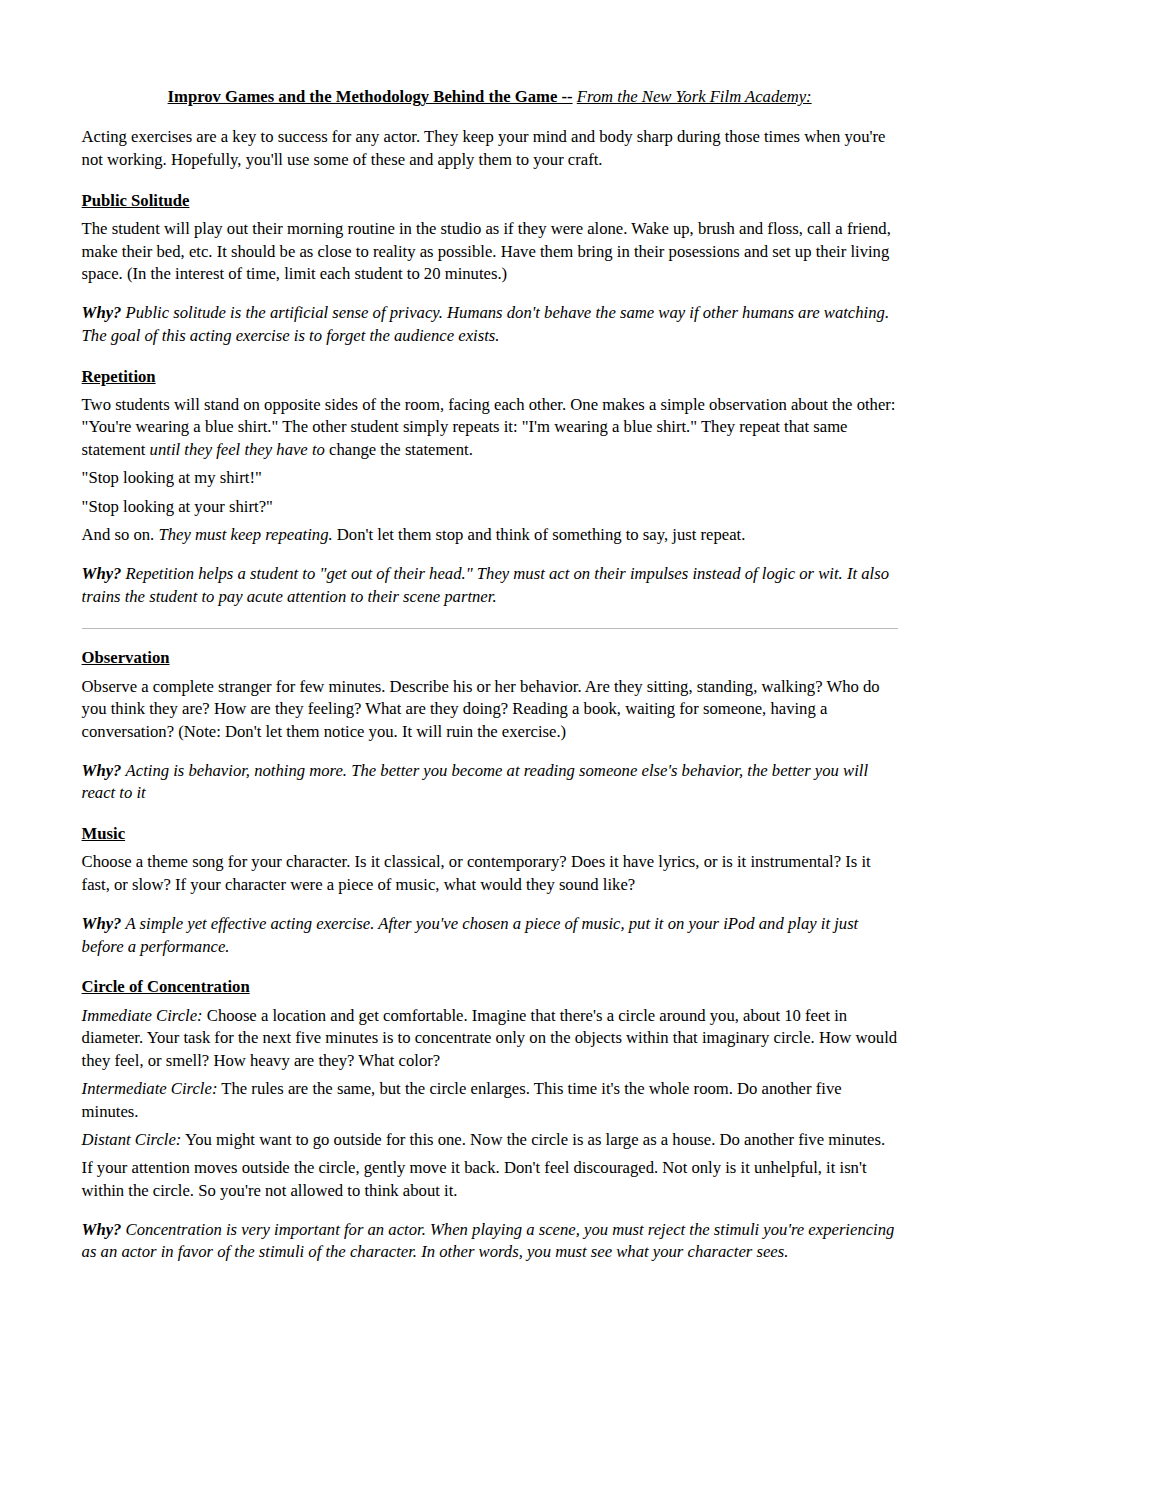Improv Games and the Methodology Behind the Game -- From the New York Film Academy:
Acting exercises are a key to success for any actor. They keep your mind and body sharp during those times when you're not working. Hopefully, you'll use some of these and apply them to your craft.
Public Solitude
The student will play out their morning routine in the studio as if they were alone. Wake up, brush and floss, call a friend, make their bed, etc. It should be as close to reality as possible. Have them bring in their posessions and set up their living space. (In the interest of time, limit each student to 20 minutes.)
Why? Public solitude is the artificial sense of privacy. Humans don't behave the same way if other humans are watching. The goal of this acting exercise is to forget the audience exists.
Repetition
Two students will stand on opposite sides of the room, facing each other. One makes a simple observation about the other: "You're wearing a blue shirt." The other student simply repeats it: "I'm wearing a blue shirt." They repeat that same statement until they feel they have to change the statement.
"Stop looking at my shirt!"
"Stop looking at your shirt?"
And so on. They must keep repeating. Don't let them stop and think of something to say, just repeat.
Why? Repetition helps a student to "get out of their head." They must act on their impulses instead of logic or wit. It also trains the student to pay acute attention to their scene partner.
Observation
Observe a complete stranger for few minutes. Describe his or her behavior. Are they sitting, standing, walking? Who do you think they are? How are they feeling? What are they doing? Reading a book, waiting for someone, having a conversation? (Note: Don't let them notice you. It will ruin the exercise.)
Why? Acting is behavior, nothing more. The better you become at reading someone else's behavior, the better you will react to it
Music
Choose a theme song for your character. Is it classical, or contemporary? Does it have lyrics, or is it instrumental? Is it fast, or slow? If your character were a piece of music, what would they sound like?
Why? A simple yet effective acting exercise. After you've chosen a piece of music, put it on your iPod and play it just before a performance.
Circle of Concentration
Immediate Circle: Choose a location and get comfortable. Imagine that there's a circle around you, about 10 feet in diameter. Your task for the next five minutes is to concentrate only on the objects within that imaginary circle. How would they feel, or smell? How heavy are they? What color?
Intermediate Circle: The rules are the same, but the circle enlarges. This time it's the whole room. Do another five minutes.
Distant Circle: You might want to go outside for this one. Now the circle is as large as a house. Do another five minutes.
If your attention moves outside the circle, gently move it back. Don't feel discouraged. Not only is it unhelpful, it isn't within the circle. So you're not allowed to think about it.
Why? Concentration is very important for an actor. When playing a scene, you must reject the stimuli you're experiencing as an actor in favor of the stimuli of the character. In other words, you must see what your character sees.